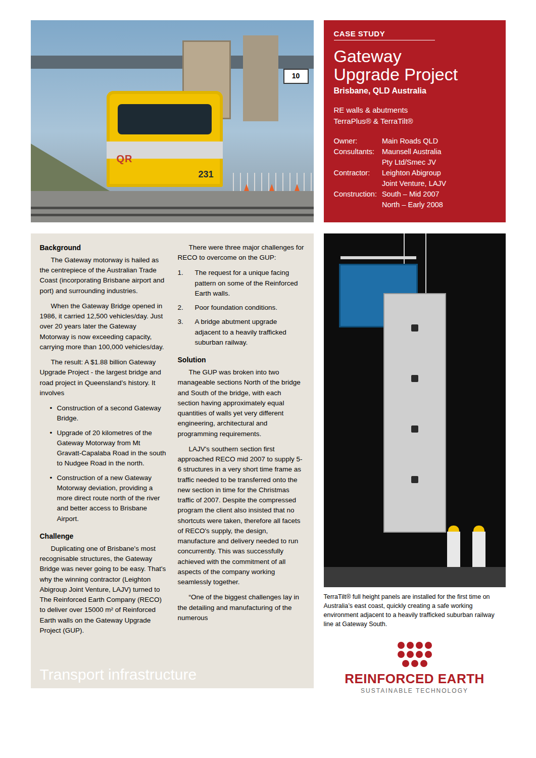10
QR
231
CASE STUDY
Gateway
Upgrade Project
Brisbane, QLD Australia
RE walls & abutments
TerraPlus® & TerraTilt®
| Owner: | Main Roads QLD |
| Consultants: | Maunsell Australia Pty Ltd/Smec JV |
| Contractor: | Leighton Abigroup Joint Venture, LAJV |
| Construction: | South – Mid 2007 North – Early 2008 |
Background
The Gateway motorway is hailed as the centrepiece of the Australian Trade Coast (incorporating Brisbane airport and port) and surrounding industries.
When the Gateway Bridge opened in 1986, it carried 12,500 vehicles/day. Just over 20 years later the Gateway Motorway is now exceeding capacity, carrying more than 100,000 vehicles/day.
The result: A $1.88 billion Gateway Upgrade Project - the largest bridge and road project in Queensland’s history. It involves
Construction of a second Gateway Bridge.
Upgrade of 20 kilometres of the Gateway Motorway from Mt Gravatt-Capalaba Road in the south to Nudgee Road in the north.
Construction of a new Gateway Motorway deviation, providing a more direct route north of the river and better access to Brisbane Airport.
Challenge
Duplicating one of Brisbane's most recognisable structures, the Gateway Bridge was never going to be easy. That's why the winning contractor (Leighton Abigroup Joint Venture, LAJV) turned to The Reinforced Earth Company (RECO) to deliver over 15000 m² of Reinforced Earth walls on the Gateway Upgrade Project (GUP).
There were three major challenges for RECO to overcome on the GUP:
The request for a unique facing pattern on some of the Reinforced Earth walls.
Poor foundation conditions.
A bridge abutment upgrade adjacent to a heavily trafficked suburban railway.
Solution
The GUP was broken into two manageable sections North of the bridge and South of the bridge, with each section having approximately equal quantities of walls yet very different engineering, architectural and programming requirements.
LAJV's southern section first approached RECO mid 2007 to supply 5-6 structures in a very short time frame as traffic needed to be transferred onto the new section in time for the Christmas traffic of 2007. Despite the compressed program the client also insisted that no shortcuts were taken, therefore all facets of RECO's supply, the design, manufacture and delivery needed to run concurrently. This was successfully achieved with the commitment of all aspects of the company working seamlessly together.
“One of the biggest challenges lay in the detailing and manufacturing of the numerous
Transport infrastructure
TerraTilt® full height panels are installed for the first time on Australia’s east coast, quickly creating a safe working environment adjacent to a heavily trafficked suburban railway line at Gateway South.
REINFORCED EARTH
SUSTAINABLE TECHNOLOGY